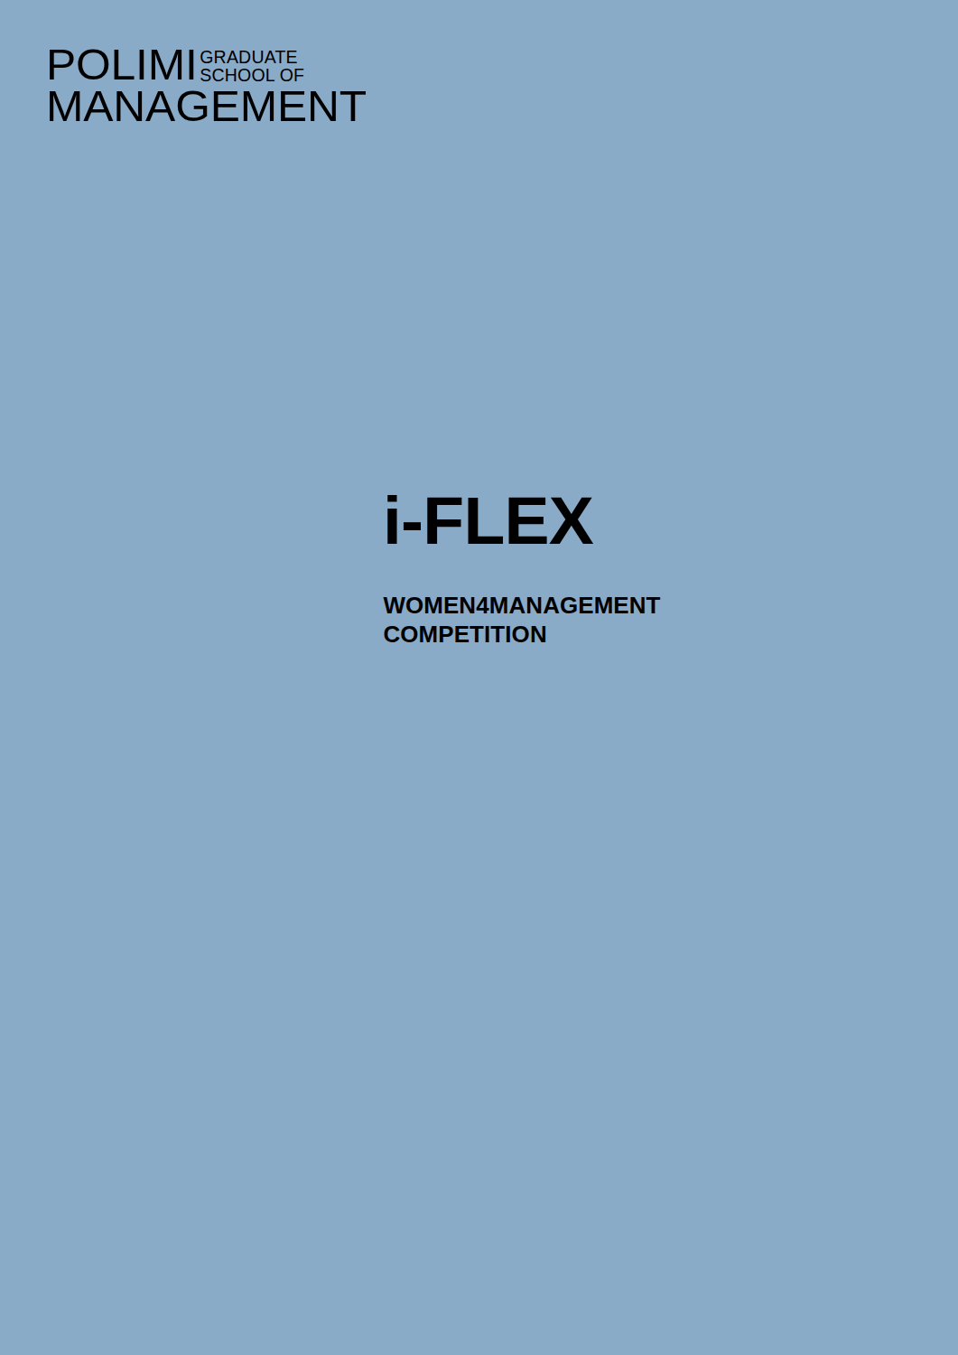POLIMI GRADUATE
SCHOOL OF
MANAGEMENT
i-FLEX
Women4Management
Competition